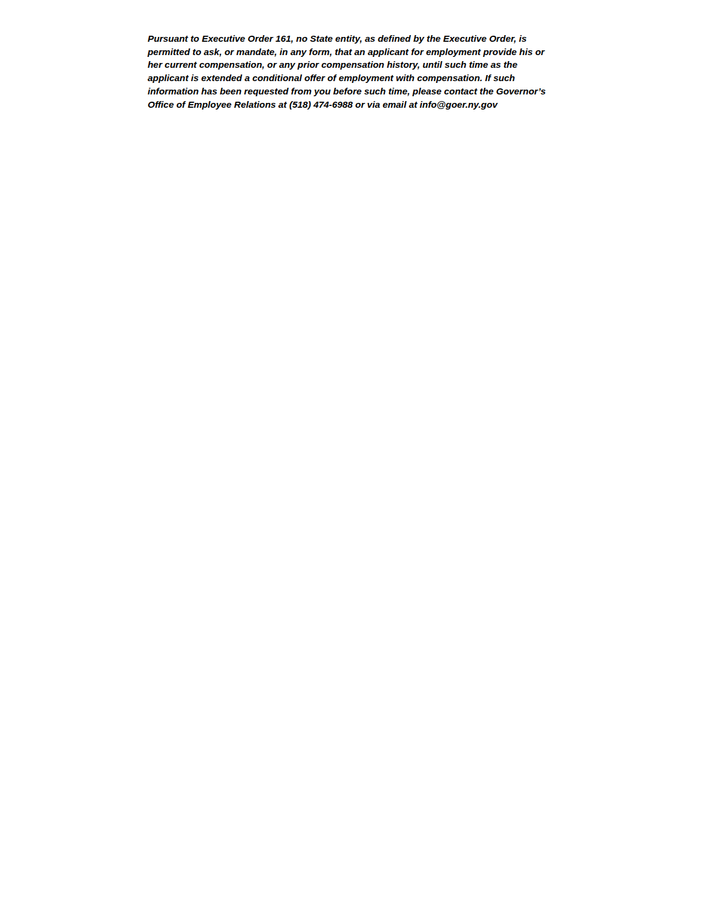Pursuant to Executive Order 161, no State entity, as defined by the Executive Order, is permitted to ask, or mandate, in any form, that an applicant for employment provide his or her current compensation, or any prior compensation history, until such time as the applicant is extended a conditional offer of employment with compensation. If such information has been requested from you before such time, please contact the Governor’s Office of Employee Relations at (518) 474-6988 or via email at info@goer.ny.gov